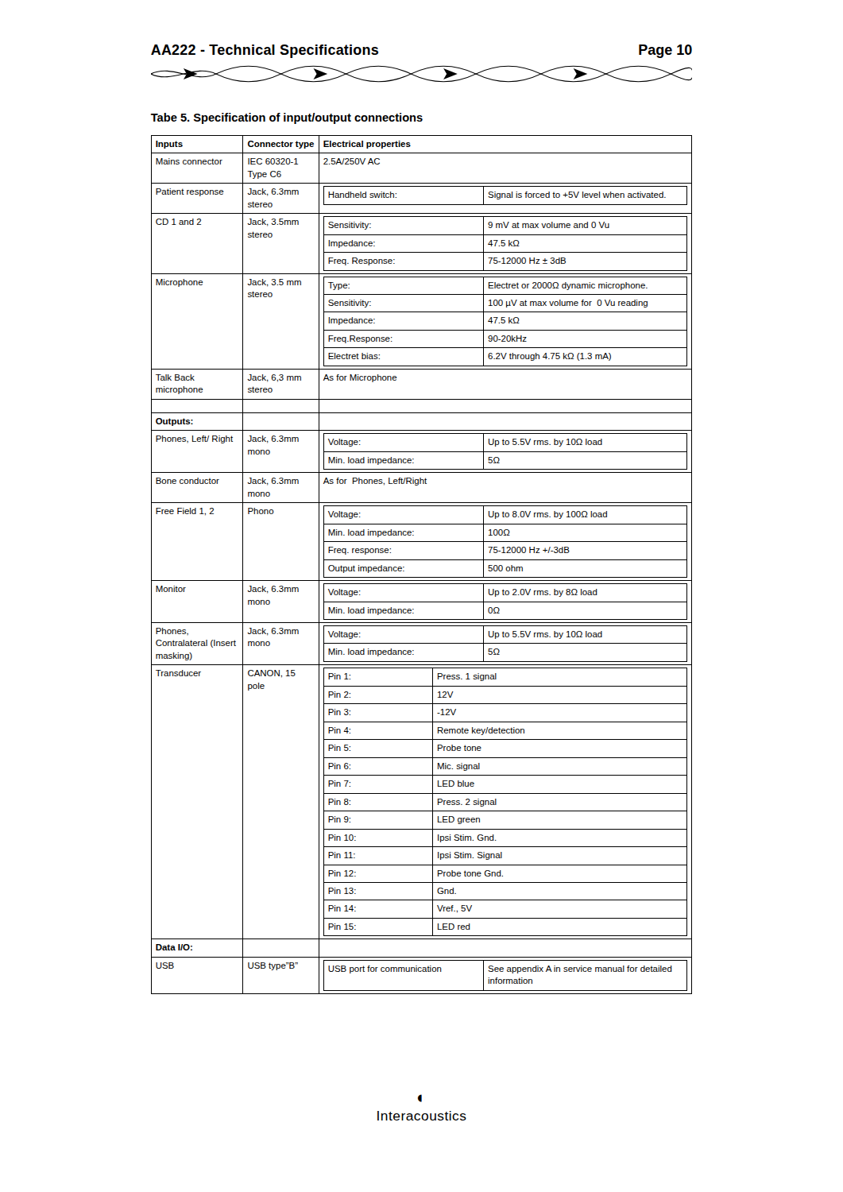AA222 - Technical Specifications
Page 10
Tabe 5. Specification of input/output connections
| Inputs | Connector type | Electrical properties |
| --- | --- | --- |
| Mains connector | IEC 60320-1 Type C6 | 2.5A/250V AC |
| Patient response | Jack, 6.3mm stereo | / Handheld switch: / Signal is forced to +5V level when activated. / |
| CD 1 and 2 | Jack, 3.5mm stereo | / Sensitivity: / 9 mV at max volume and 0 Vu / / Impedance: / 47.5 kΩ / / Freq. Response: / 75-12000 Hz ± 3dB / |
| Microphone | Jack, 3.5 mm stereo | / Type: / Electret or 2000Ω dynamic microphone. / / Sensitivity: / 100 µV at max volume for 0 Vu reading / / Impedance: / 47.5 kΩ / / Freq.Response: / 90-20kHz / / Electret bias: / 6.2V through 4.75 kΩ (1.3 mA) / |
| Talk Back microphone | Jack, 6,3 mm stereo | As for Microphone |
| Outputs: | | |
| Phones, Left/ Right | Jack, 6.3mm mono | / Voltage: / Up to 5.5V rms. by 10Ω load / / Min. load impedance: / 5Ω / |
| Bone conductor | Jack, 6.3mm mono | As for Phones, Left/Right |
| Free Field 1, 2 | Phono | / Voltage: / Up to 8.0V rms. by 100Ω load / / Min. load impedance: / 100Ω / / Freq. response: / 75-12000 Hz +/-3dB / / Output impedance: / 500 ohm / |
| Monitor | Jack, 6.3mm mono | / Voltage: / Up to 2.0V rms. by 8Ω load / / Min. load impedance: / 0Ω / |
| Phones, Contralateral (Insert masking) | Jack, 6.3mm mono | / Voltage: / Up to 5.5V rms. by 10Ω load / / Min. load impedance: / 5Ω / |
| Transducer | CANON, 15 pole | / Pin 1: / Press. 1 signal / / Pin 2: / 12V / / Pin 3: / -12V / / Pin 4: / Remote key/detection / / Pin 5: / Probe tone / / Pin 6: / Mic. signal / / Pin 7: / LED blue / / Pin 8: / Press. 2 signal / / Pin 9: / LED green / / Pin 10: / Ipsi Stim. Gnd. / / Pin 11: / Ipsi Stim. Signal / / Pin 12: / Probe tone Gnd. / / Pin 13: / Gnd. / / Pin 14: / Vref., 5V / / Pin 15: / LED red / |
| Data I/O: | | |
| USB | USB type”B” | / USB port for communication / See appendix A in service manual for detailed information / |
◐
Interacoustics